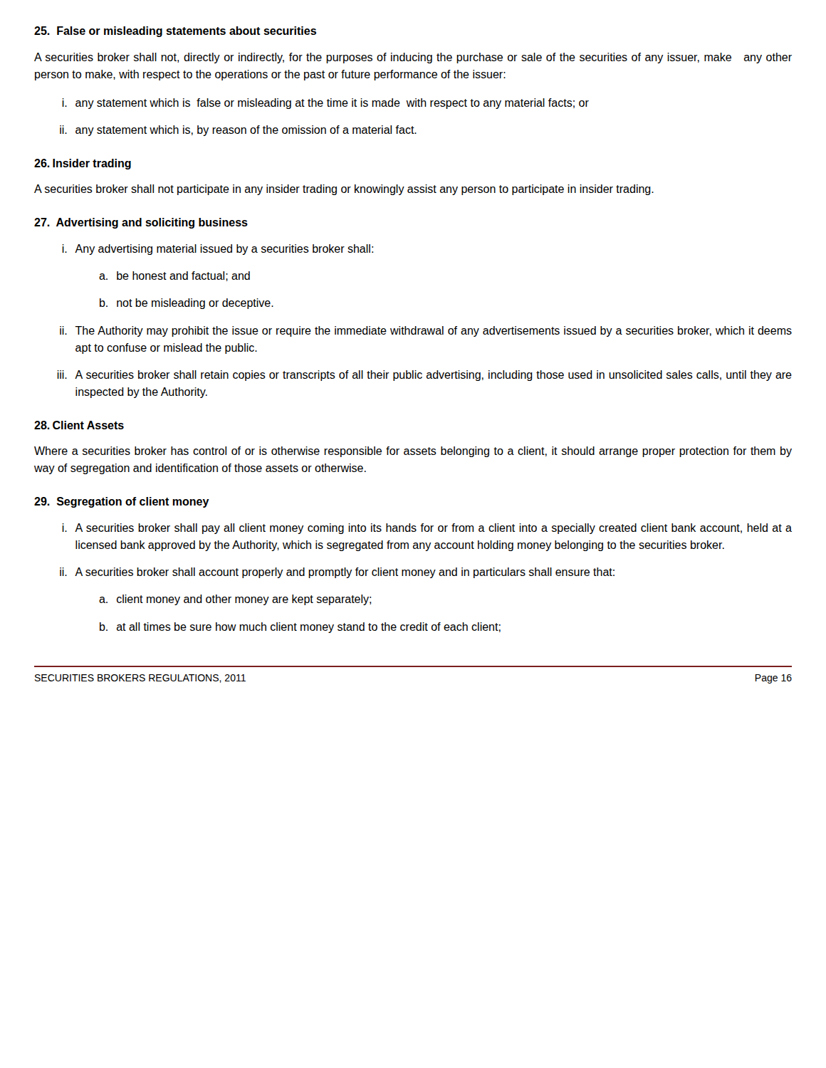25. False or misleading statements about securities
A securities broker shall not, directly or indirectly, for the purposes of inducing the purchase or sale of the securities of any issuer, make any other person to make, with respect to the operations or the past or future performance of the issuer:
any statement which is false or misleading at the time it is made with respect to any material facts; or
any statement which is, by reason of the omission of a material fact.
26. Insider trading
A securities broker shall not participate in any insider trading or knowingly assist any person to participate in insider trading.
27. Advertising and soliciting business
Any advertising material issued by a securities broker shall:
be honest and factual; and
not be misleading or deceptive.
The Authority may prohibit the issue or require the immediate withdrawal of any advertisements issued by a securities broker, which it deems apt to confuse or mislead the public.
A securities broker shall retain copies or transcripts of all their public advertising, including those used in unsolicited sales calls, until they are inspected by the Authority.
28. Client Assets
Where a securities broker has control of or is otherwise responsible for assets belonging to a client, it should arrange proper protection for them by way of segregation and identification of those assets or otherwise.
29. Segregation of client money
A securities broker shall pay all client money coming into its hands for or from a client into a specially created client bank account, held at a licensed bank approved by the Authority, which is segregated from any account holding money belonging to the securities broker.
A securities broker shall account properly and promptly for client money and in particulars shall ensure that:
client money and other money are kept separately;
at all times be sure how much client money stand to the credit of each client;
SECURITIES BROKERS REGULATIONS, 2011 Page 16